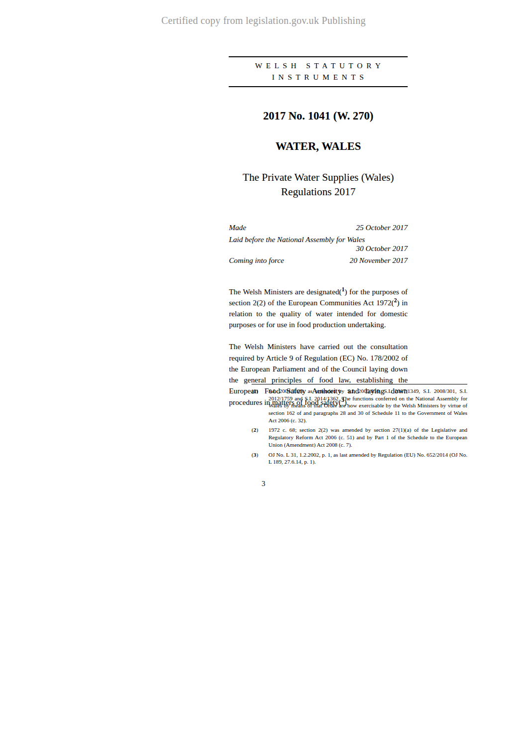Certified copy from legislation.gov.uk Publishing
W E L S H S T A T U T O R Y
I N S T R U M E N T S
2017 No. 1041 (W. 270)
WATER, WALES
The Private Water Supplies (Wales) Regulations 2017
| Made | 25 October 2017 |
| Laid before the National Assembly for Wales 30 October 2017 |
| Coming into force | 20 November 2017 |
The Welsh Ministers are designated(1) for the purposes of section 2(2) of the European Communities Act 1972(2) in relation to the quality of water intended for domestic purposes or for use in food production undertaking.
The Welsh Ministers have carried out the consultation required by Article 9 of Regulation (EC) No. 178/2002 of the European Parliament and of the Council laying down the general principles of food law, establishing the European Food Safety Authority and laying down procedures in matters of food safety(3).
| ( 1 ) | S.I. 2004/3328, as amended by S.I. 2005/850, S.I. 2007/1349, S.I. 2008/301, S.I. 2012/1759 and S.I. 2014/1362. The functions conferred on the National Assembly for Wales by means of that Order are now exercisable by the Welsh Ministers by virtue of section 162 of and paragraphs 28 and 30 of Schedule 11 to the Government of Wales Act 2006 (c. 32). |
| ( 2 ) | 1972 c. 68; section 2(2) was amended by section 27(1)(a) of the Legislative and Regulatory Reform Act 2006 (c. 51) and by Part 1 of the Schedule to the European Union (Amendment) Act 2008 (c. 7). |
| ( 3 ) | OJ No. L 31, 1.2.2002, p. 1, as last amended by Regulation (EU) No. 652/2014 (OJ No. L 189, 27.6.14, p. 1). |
3